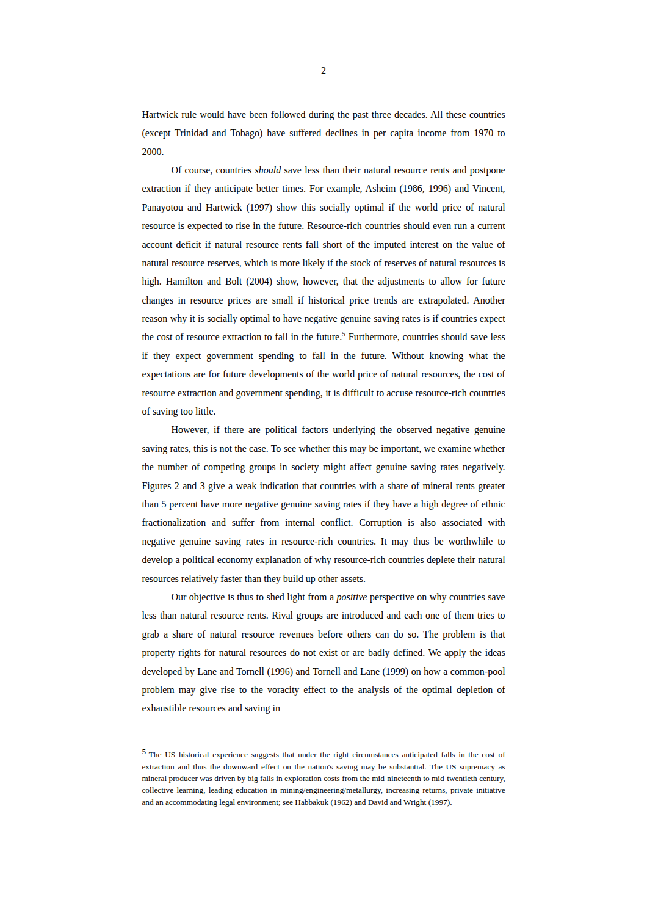2
Hartwick rule would have been followed during the past three decades. All these countries (except Trinidad and Tobago) have suffered declines in per capita income from 1970 to 2000.
Of course, countries should save less than their natural resource rents and postpone extraction if they anticipate better times. For example, Asheim (1986, 1996) and Vincent, Panayotou and Hartwick (1997) show this socially optimal if the world price of natural resource is expected to rise in the future. Resource-rich countries should even run a current account deficit if natural resource rents fall short of the imputed interest on the value of natural resource reserves, which is more likely if the stock of reserves of natural resources is high. Hamilton and Bolt (2004) show, however, that the adjustments to allow for future changes in resource prices are small if historical price trends are extrapolated. Another reason why it is socially optimal to have negative genuine saving rates is if countries expect the cost of resource extraction to fall in the future.5 Furthermore, countries should save less if they expect government spending to fall in the future. Without knowing what the expectations are for future developments of the world price of natural resources, the cost of resource extraction and government spending, it is difficult to accuse resource-rich countries of saving too little.
However, if there are political factors underlying the observed negative genuine saving rates, this is not the case. To see whether this may be important, we examine whether the number of competing groups in society might affect genuine saving rates negatively. Figures 2 and 3 give a weak indication that countries with a share of mineral rents greater than 5 percent have more negative genuine saving rates if they have a high degree of ethnic fractionalization and suffer from internal conflict. Corruption is also associated with negative genuine saving rates in resource-rich countries. It may thus be worthwhile to develop a political economy explanation of why resource-rich countries deplete their natural resources relatively faster than they build up other assets.
Our objective is thus to shed light from a positive perspective on why countries save less than natural resource rents. Rival groups are introduced and each one of them tries to grab a share of natural resource revenues before others can do so. The problem is that property rights for natural resources do not exist or are badly defined. We apply the ideas developed by Lane and Tornell (1996) and Tornell and Lane (1999) on how a common-pool problem may give rise to the voracity effect to the analysis of the optimal depletion of exhaustible resources and saving in
5 The US historical experience suggests that under the right circumstances anticipated falls in the cost of extraction and thus the downward effect on the nation's saving may be substantial. The US supremacy as mineral producer was driven by big falls in exploration costs from the mid-nineteenth to mid-twentieth century, collective learning, leading education in mining/engineering/metallurgy, increasing returns, private initiative and an accommodating legal environment; see Habbakuk (1962) and David and Wright (1997).